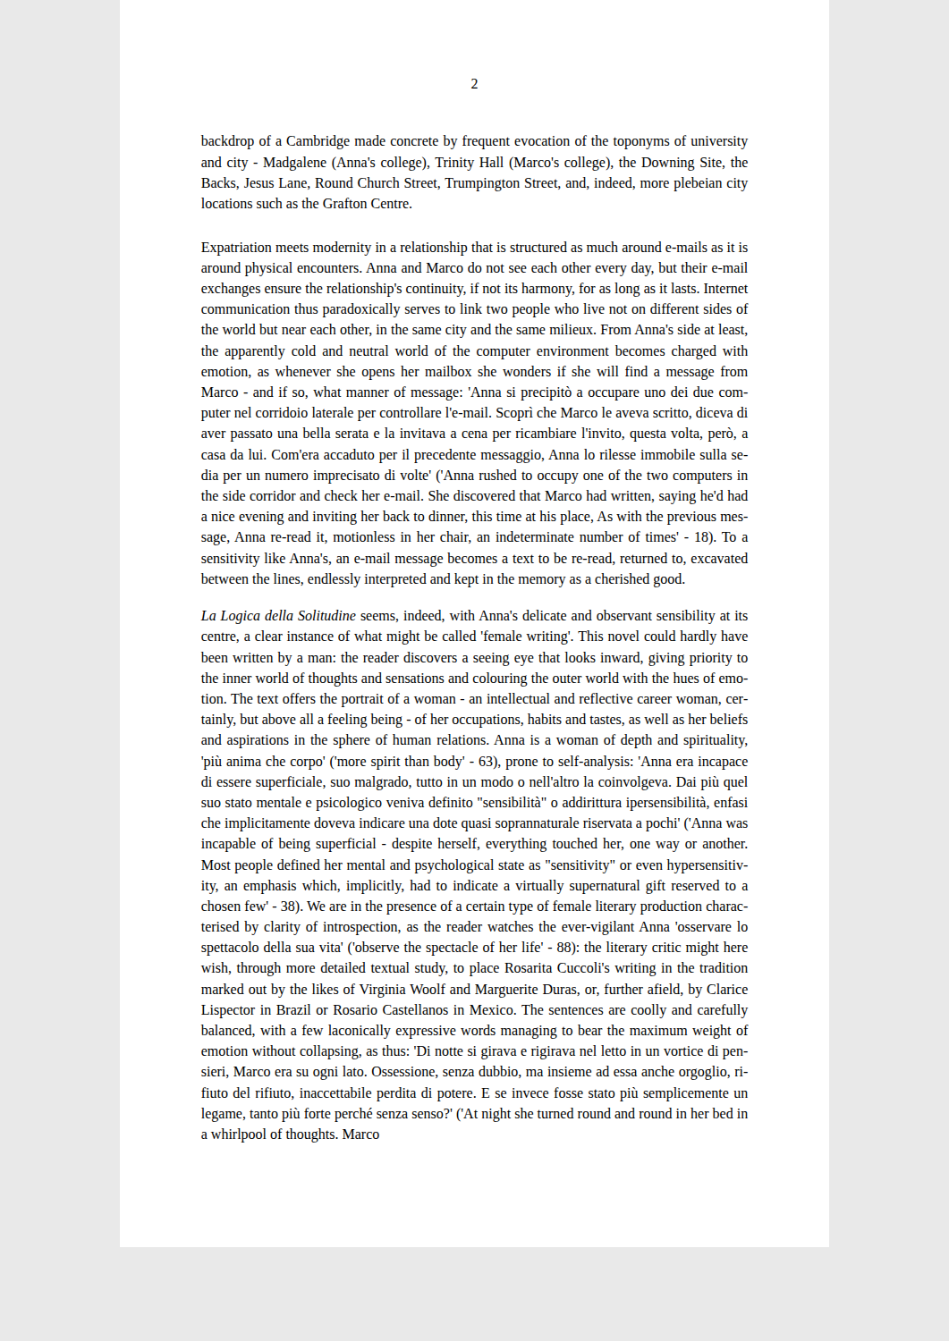2
backdrop of a Cambridge made concrete by frequent evocation of the toponyms of university and city - Madgalene (Anna's college), Trinity Hall (Marco's college), the Downing Site, the Backs, Jesus Lane, Round Church Street, Trumpington Street, and, indeed, more plebeian city locations such as the Grafton Centre.
Expatriation meets modernity in a relationship that is structured as much around e-mails as it is around physical encounters. Anna and Marco do not see each other every day, but their e-mail exchanges ensure the relationship's continuity, if not its harmony, for as long as it lasts. Internet communication thus paradoxically serves to link two people who live not on different sides of the world but near each other, in the same city and the same milieux. From Anna's side at least, the apparently cold and neutral world of the computer environment becomes charged with emotion, as whenever she opens her mailbox she wonders if she will find a message from Marco - and if so, what manner of message: 'Anna si precipitò a occupare uno dei due computer nel corridoio laterale per controllare l'e-mail. Scoprì che Marco le aveva scritto, diceva di aver passato una bella serata e la invitava a cena per ricambiare l'invito, questa volta, però, a casa da lui. Com'era accaduto per il precedente messaggio, Anna lo rilesse immobile sulla sedia per un numero imprecisato di volte' ('Anna rushed to occupy one of the two computers in the side corridor and check her e-mail. She discovered that Marco had written, saying he'd had a nice evening and inviting her back to dinner, this time at his place, As with the previous message, Anna re-read it, motionless in her chair, an indeterminate number of times' - 18). To a sensitivity like Anna's, an e-mail message becomes a text to be re-read, returned to, excavated between the lines, endlessly interpreted and kept in the memory as a cherished good.
La Logica della Solitudine seems, indeed, with Anna's delicate and observant sensibility at its centre, a clear instance of what might be called 'female writing'. This novel could hardly have been written by a man: the reader discovers a seeing eye that looks inward, giving priority to the inner world of thoughts and sensations and colouring the outer world with the hues of emotion. The text offers the portrait of a woman - an intellectual and reflective career woman, certainly, but above all a feeling being - of her occupations, habits and tastes, as well as her beliefs and aspirations in the sphere of human relations. Anna is a woman of depth and spirituality, 'più anima che corpo' ('more spirit than body' - 63), prone to self-analysis: 'Anna era incapace di essere superficiale, suo malgrado, tutto in un modo o nell'altro la coinvolgeva. Dai più quel suo stato mentale e psicologico veniva definito "sensibilità" o addirittura ipersensibilità, enfasi che implicitamente doveva indicare una dote quasi soprannaturale riservata a pochi' ('Anna was incapable of being superficial - despite herself, everything touched her, one way or another. Most people defined her mental and psychological state as "sensitivity" or even hypersensitivity, an emphasis which, implicitly, had to indicate a virtually supernatural gift reserved to a chosen few' - 38). We are in the presence of a certain type of female literary production characterised by clarity of introspection, as the reader watches the ever-vigilant Anna 'osservare lo spettacolo della sua vita' ('observe the spectacle of her life' - 88): the literary critic might here wish, through more detailed textual study, to place Rosarita Cuccoli's writing in the tradition marked out by the likes of Virginia Woolf and Marguerite Duras, or, further afield, by Clarice Lispector in Brazil or Rosario Castellanos in Mexico. The sentences are coolly and carefully balanced, with a few laconically expressive words managing to bear the maximum weight of emotion without collapsing, as thus: 'Di notte si girava e rigirava nel letto in un vortice di pensieri, Marco era su ogni lato. Ossessione, senza dubbio, ma insieme ad essa anche orgoglio, rifiuto del rifiuto, inaccettabile perdita di potere. E se invece fosse stato più semplicemente un legame, tanto più forte perché senza senso?' ('At night she turned round and round in her bed in a whirlpool of thoughts. Marco